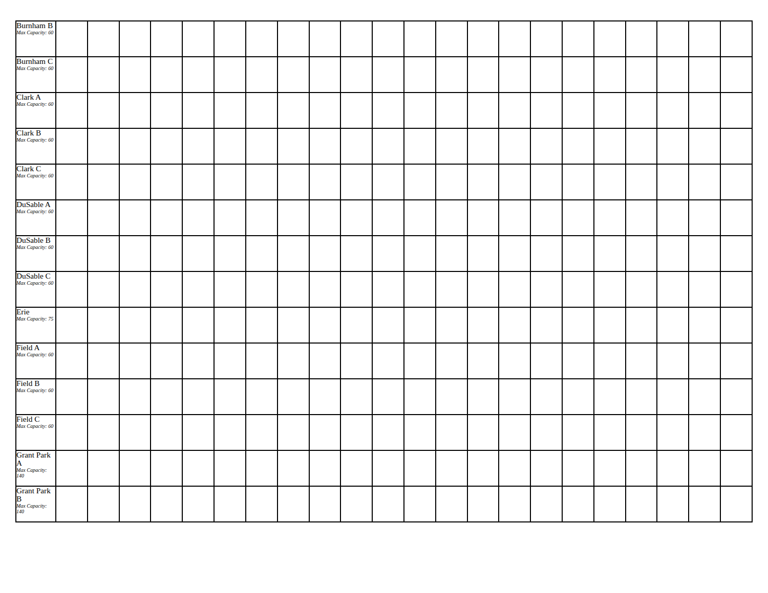| Burnham B Max Capacity: 60 | | | | | | | | | | | | | | | | | | | | | | |
| Burnham C Max Capacity: 60 | | | | | | | | | | | | | | | | | | | | | | |
| Clark A Max Capacity: 60 | | | | | | | | | | | | | | | | | | | | | | |
| Clark B Max Capacity: 60 | | | | | | | | | | | | | | | | | | | | | | |
| Clark C Max Capacity: 60 | | | | | | | | | | | | | | | | | | | | | | |
| DuSable A Max Capacity: 60 | | | | | | | | | | | | | | | | | | | | | | |
| DuSable B Max Capacity: 60 | | | | | | | | | | | | | | | | | | | | | | |
| DuSable C Max Capacity: 60 | | | | | | | | | | | | | | | | | | | | | | |
| Erie Max Capacity: 75 | | | | | | | | | | | | | | | | | | | | | | |
| Field A Max Capacity: 60 | | | | | | | | | | | | | | | | | | | | | | |
| Field B Max Capacity: 60 | | | | | | | | | | | | | | | | | | | | | | |
| Field C Max Capacity: 60 | | | | | | | | | | | | | | | | | | | | | | |
| Grant Park A Max Capacity: 140 | | | | | | | | | | | | | | | | | | | | | | |
| Grant Park B Max Capacity: 140 | | | | | | | | | | | | | | | | | | | | | | |